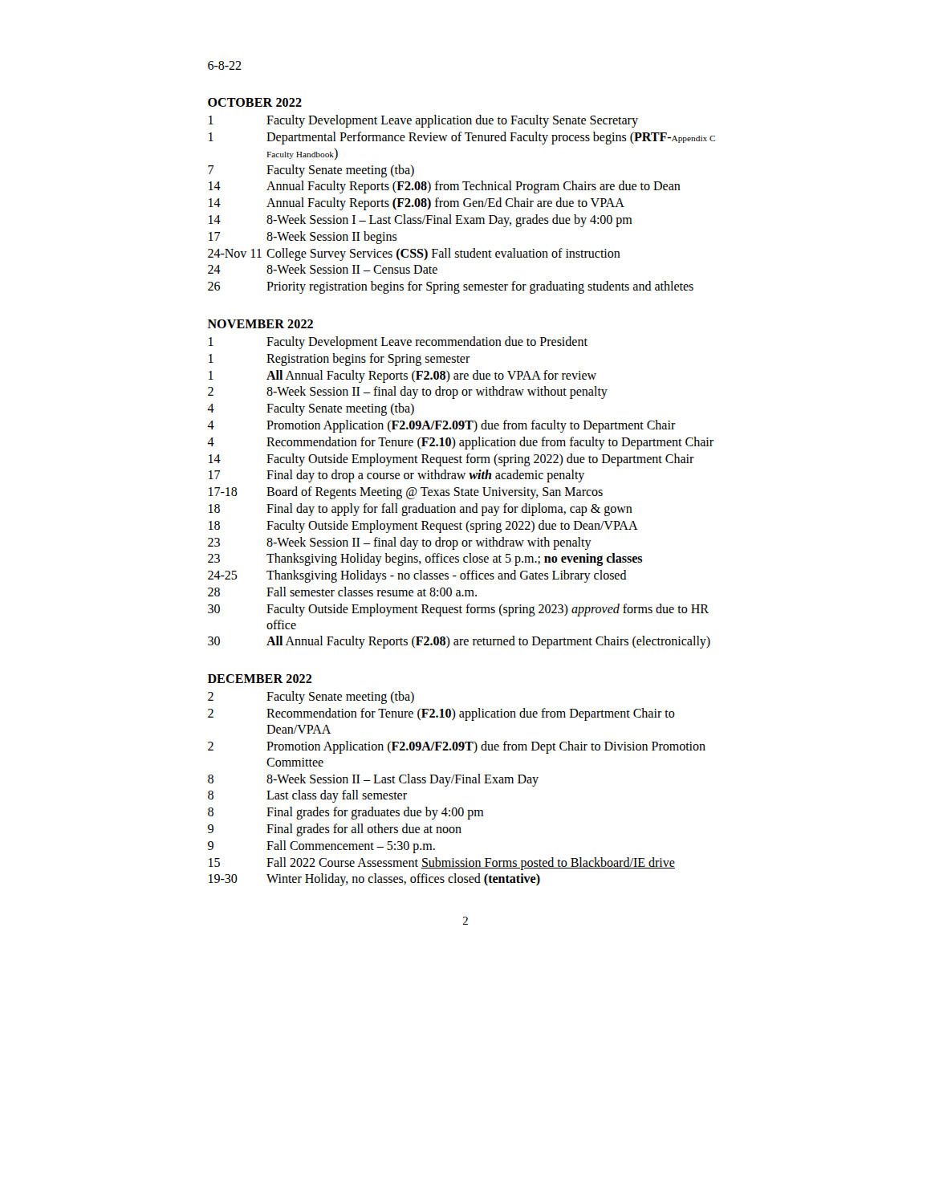6-8-22
OCTOBER 2022
| 1 | Faculty Development Leave application due to Faculty Senate Secretary |
| 1 | Departmental Performance Review of Tenured Faculty process begins ( PRTF- Appendix C Faculty Handbook ) |
| 7 | Faculty Senate meeting (tba) |
| 14 | Annual Faculty Reports ( F2.08 ) from Technical Program Chairs are due to Dean |
| 14 | Annual Faculty Reports (F2.08) from Gen/Ed Chair are due to VPAA |
| 14 | 8-Week Session I – Last Class/Final Exam Day, grades due by 4:00 pm |
| 17 | 8-Week Session II begins |
| 24-Nov 11 | College Survey Services (CSS) Fall student evaluation of instruction |
| 24 | 8-Week Session II – Census Date |
| 26 | Priority registration begins for Spring semester for graduating students and athletes |
NOVEMBER 2022
| 1 | Faculty Development Leave recommendation due to President |
| 1 | Registration begins for Spring semester |
| 1 | All Annual Faculty Reports ( F2.08 ) are due to VPAA for review |
| 2 | 8-Week Session II – final day to drop or withdraw without penalty |
| 4 | Faculty Senate meeting (tba) |
| 4 | Promotion Application ( F2.09A/F2.09T ) due from faculty to Department Chair |
| 4 | Recommendation for Tenure ( F2.10 ) application due from faculty to Department Chair |
| 14 | Faculty Outside Employment Request form (spring 2022) due to Department Chair |
| 17 | Final day to drop a course or withdraw with academic penalty |
| 17-18 | Board of Regents Meeting @ Texas State University, San Marcos |
| 18 | Final day to apply for fall graduation and pay for diploma, cap & gown |
| 18 | Faculty Outside Employment Request (spring 2022) due to Dean/VPAA |
| 23 | 8-Week Session II – final day to drop or withdraw with penalty |
| 23 | Thanksgiving Holiday begins, offices close at 5 p.m.; no evening classes |
| 24-25 | Thanksgiving Holidays - no classes - offices and Gates Library closed |
| 28 | Fall semester classes resume at 8:00 a.m. |
| 30 | Faculty Outside Employment Request forms (spring 2023) approved forms due to HR office |
| 30 | All Annual Faculty Reports ( F2.08 ) are returned to Department Chairs (electronically) |
DECEMBER 2022
| 2 | Faculty Senate meeting (tba) |
| 2 | Recommendation for Tenure ( F2.10 ) application due from Department Chair to Dean/VPAA |
| 2 | Promotion Application ( F2.09A/F2.09T ) due from Dept Chair to Division Promotion Committee |
| 8 | 8-Week Session II – Last Class Day/Final Exam Day |
| 8 | Last class day fall semester |
| 8 | Final grades for graduates due by 4:00 pm |
| 9 | Final grades for all others due at noon |
| 9 | Fall Commencement – 5:30 p.m. |
| 15 | Fall 2022 Course Assessment Submission Forms posted to Blackboard/IE drive |
| 19-30 | Winter Holiday, no classes, offices closed (tentative) |
2